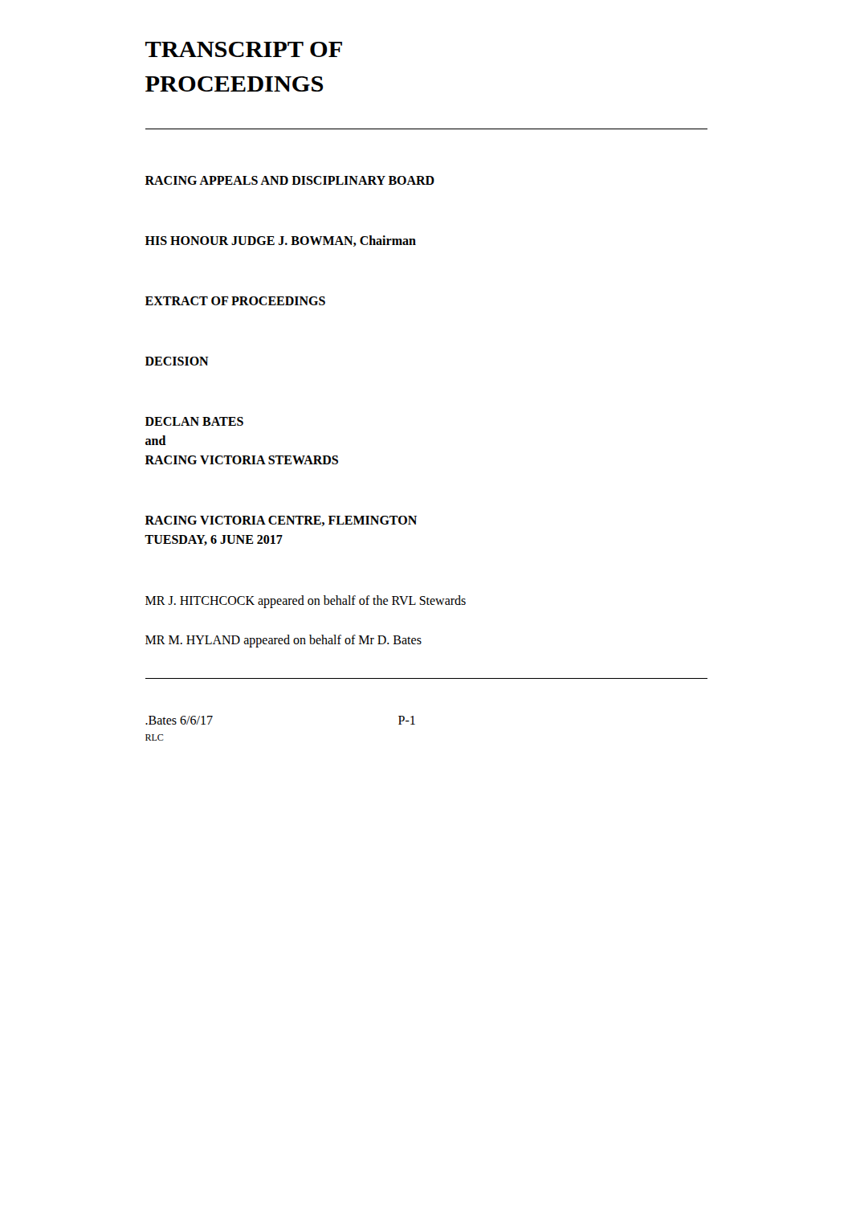TRANSCRIPT OF
PROCEEDINGS
RACING APPEALS AND DISCIPLINARY BOARD
HIS HONOUR JUDGE J. BOWMAN, Chairman
EXTRACT OF PROCEEDINGS
DECISION
DECLAN BATES
and
RACING VICTORIA STEWARDS
RACING VICTORIA CENTRE, FLEMINGTON
TUESDAY, 6 JUNE 2017
MR J. HITCHCOCK appeared on behalf of the RVL Stewards
MR M. HYLAND appeared on behalf of Mr D. Bates
.Bates 6/6/17 P-1
RLC